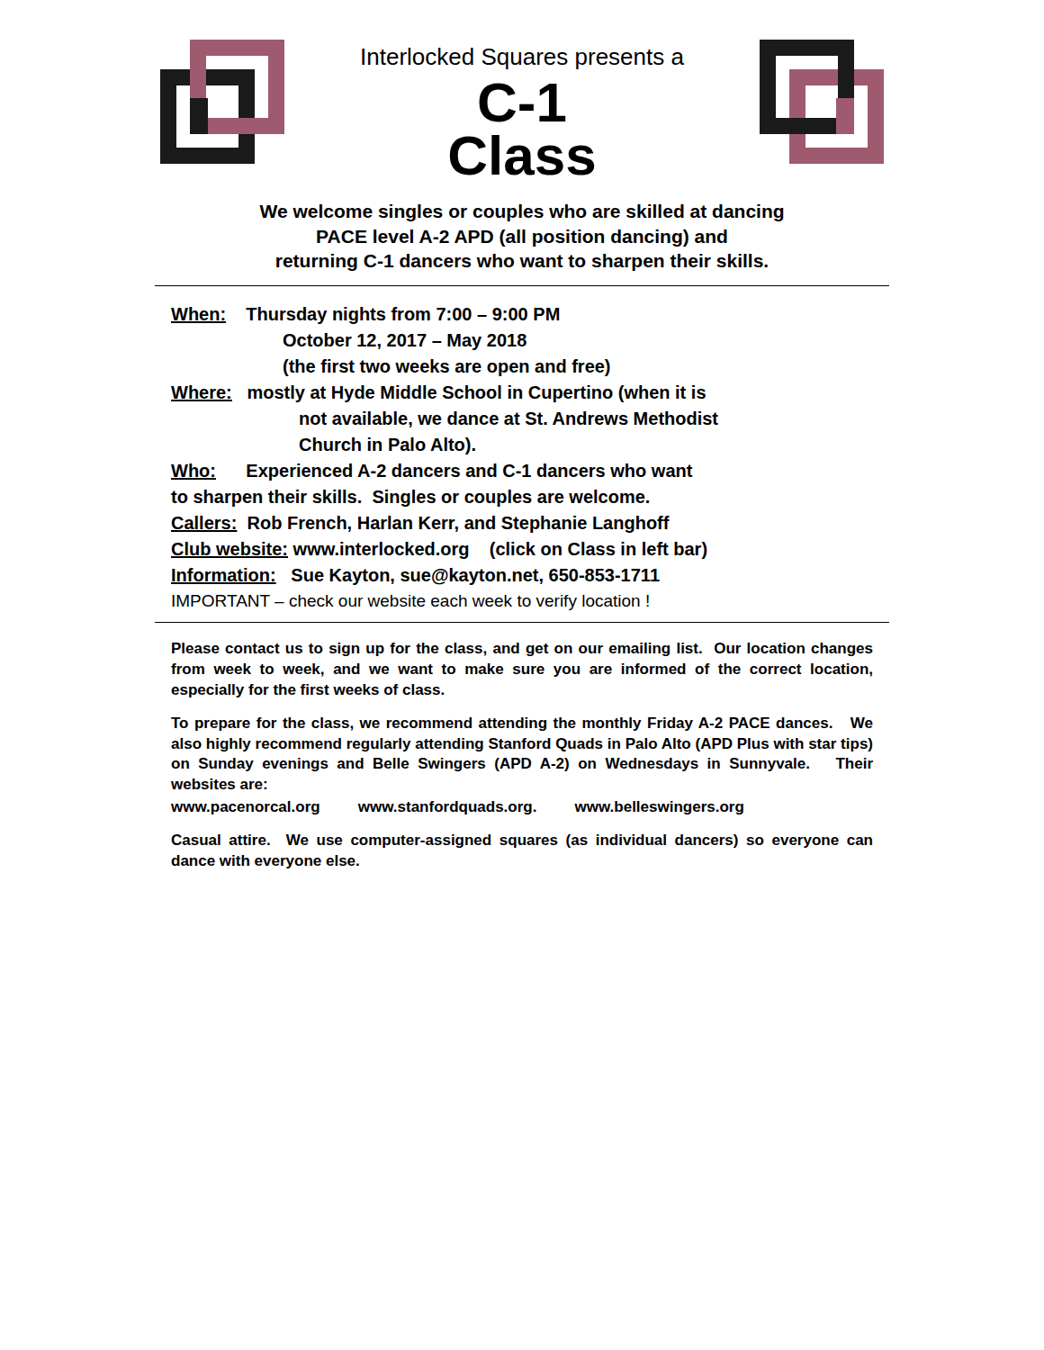Interlocked Squares presents a
C-1
Class
We welcome singles or couples who are skilled at dancing
PACE level A-2 APD (all position dancing) and
returning C-1 dancers who want to sharpen their skills.
When: Thursday nights from 7:00 – 9:00 PM
October 12, 2017 – May 2018
(the first two weeks are open and free)
Where: mostly at Hyde Middle School in Cupertino (when it is
not available, we dance at St. Andrews Methodist
Church in Palo Alto).
Who: Experienced A-2 dancers and C-1 dancers who want
to sharpen their skills. Singles or couples are welcome.
Callers: Rob French, Harlan Kerr, and Stephanie Langhoff
Club website: www.interlocked.org (click on Class in left bar)
Information: Sue Kayton, sue@kayton.net, 650-853-1711
IMPORTANT – check our website each week to verify location !
Please contact us to sign up for the class, and get on our emailing list. Our location changes from week to week, and we want to make sure you are informed of the correct location, especially for the first weeks of class.
To prepare for the class, we recommend attending the monthly Friday A-2 PACE dances. We also highly recommend regularly attending Stanford Quads in Palo Alto (APD Plus with star tips) on Sunday evenings and Belle Swingers (APD A-2) on Wednesdays in Sunnyvale. Their websites are: www.pacenorcal.org www.stanfordquads.org. www.belleswingers.org
Casual attire. We use computer-assigned squares (as individual dancers) so everyone can dance with everyone else.